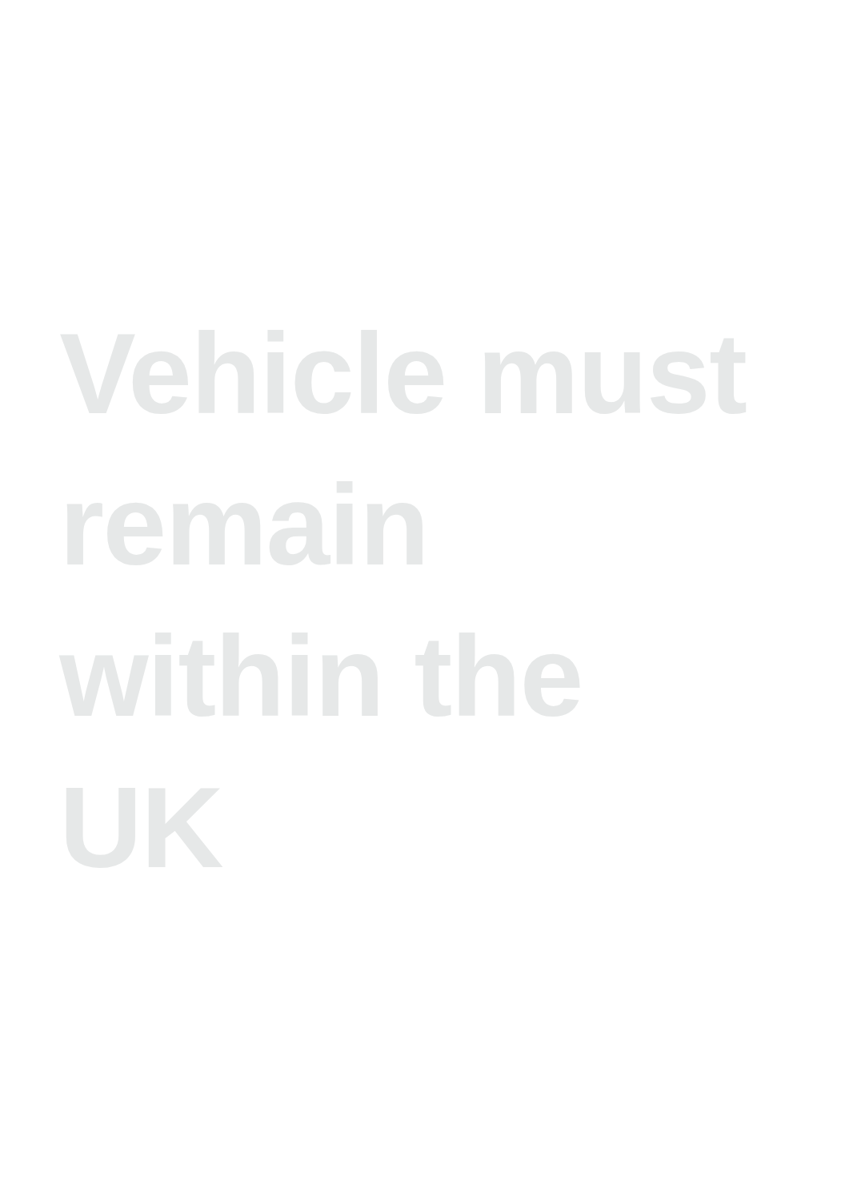Vehicle must remain within the UK